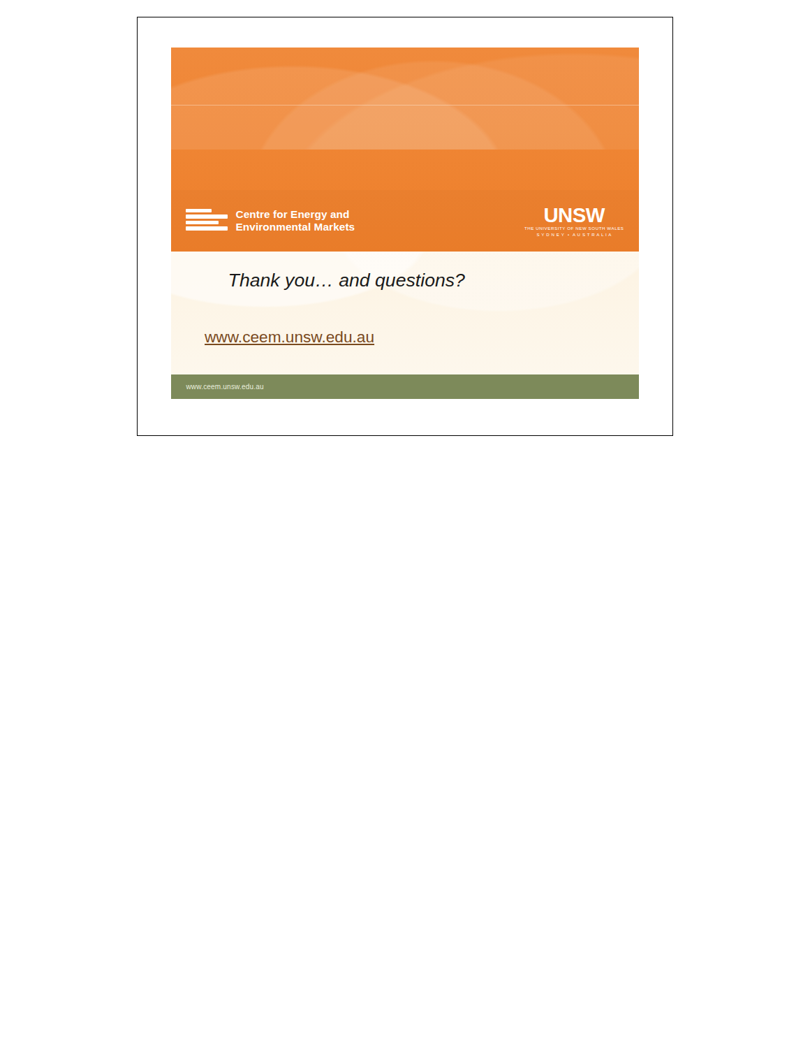Centre for Energy and
Environmental Markets
UNSW
THE UNIVERSITY OF NEW SOUTH WALES
S Y D N E Y • A U S T R A L I A
Thank you… and questions?
www.ceem.unsw.edu.au
www.ceem.unsw.edu.au